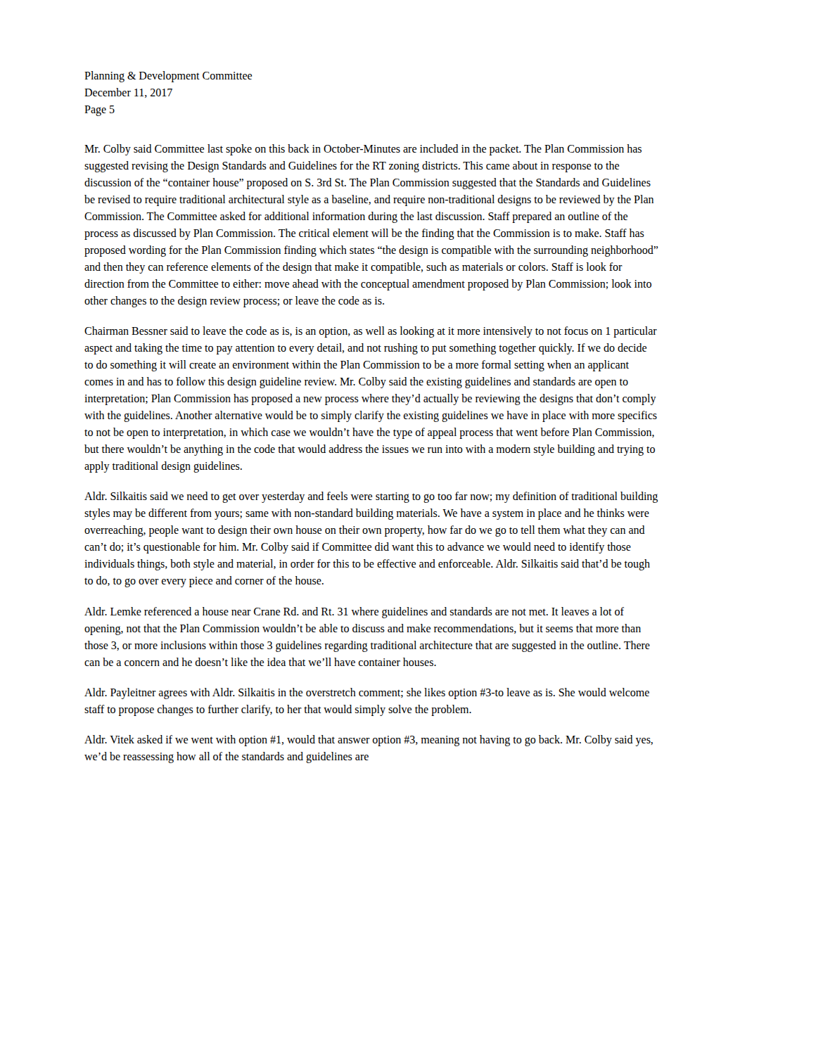Planning & Development Committee
December 11, 2017
Page 5
Mr. Colby said Committee last spoke on this back in October-Minutes are included in the packet. The Plan Commission has suggested revising the Design Standards and Guidelines for the RT zoning districts. This came about in response to the discussion of the “container house” proposed on S. 3rd St. The Plan Commission suggested that the Standards and Guidelines be revised to require traditional architectural style as a baseline, and require non-traditional designs to be reviewed by the Plan Commission. The Committee asked for additional information during the last discussion. Staff prepared an outline of the process as discussed by Plan Commission. The critical element will be the finding that the Commission is to make. Staff has proposed wording for the Plan Commission finding which states “the design is compatible with the surrounding neighborhood” and then they can reference elements of the design that make it compatible, such as materials or colors. Staff is look for direction from the Committee to either: move ahead with the conceptual amendment proposed by Plan Commission; look into other changes to the design review process; or leave the code as is.
Chairman Bessner said to leave the code as is, is an option, as well as looking at it more intensively to not focus on 1 particular aspect and taking the time to pay attention to every detail, and not rushing to put something together quickly. If we do decide to do something it will create an environment within the Plan Commission to be a more formal setting when an applicant comes in and has to follow this design guideline review. Mr. Colby said the existing guidelines and standards are open to interpretation; Plan Commission has proposed a new process where they’d actually be reviewing the designs that don’t comply with the guidelines. Another alternative would be to simply clarify the existing guidelines we have in place with more specifics to not be open to interpretation, in which case we wouldn’t have the type of appeal process that went before Plan Commission, but there wouldn’t be anything in the code that would address the issues we run into with a modern style building and trying to apply traditional design guidelines.
Aldr. Silkaitis said we need to get over yesterday and feels were starting to go too far now; my definition of traditional building styles may be different from yours; same with non-standard building materials. We have a system in place and he thinks were overreaching, people want to design their own house on their own property, how far do we go to tell them what they can and can’t do; it’s questionable for him. Mr. Colby said if Committee did want this to advance we would need to identify those individuals things, both style and material, in order for this to be effective and enforceable. Aldr. Silkaitis said that’d be tough to do, to go over every piece and corner of the house.
Aldr. Lemke referenced a house near Crane Rd. and Rt. 31 where guidelines and standards are not met. It leaves a lot of opening, not that the Plan Commission wouldn’t be able to discuss and make recommendations, but it seems that more than those 3, or more inclusions within those 3 guidelines regarding traditional architecture that are suggested in the outline. There can be a concern and he doesn’t like the idea that we’ll have container houses.
Aldr. Payleitner agrees with Aldr. Silkaitis in the overstretch comment; she likes option #3-to leave as is. She would welcome staff to propose changes to further clarify, to her that would simply solve the problem.
Aldr. Vitek asked if we went with option #1, would that answer option #3, meaning not having to go back. Mr. Colby said yes, we’d be reassessing how all of the standards and guidelines are